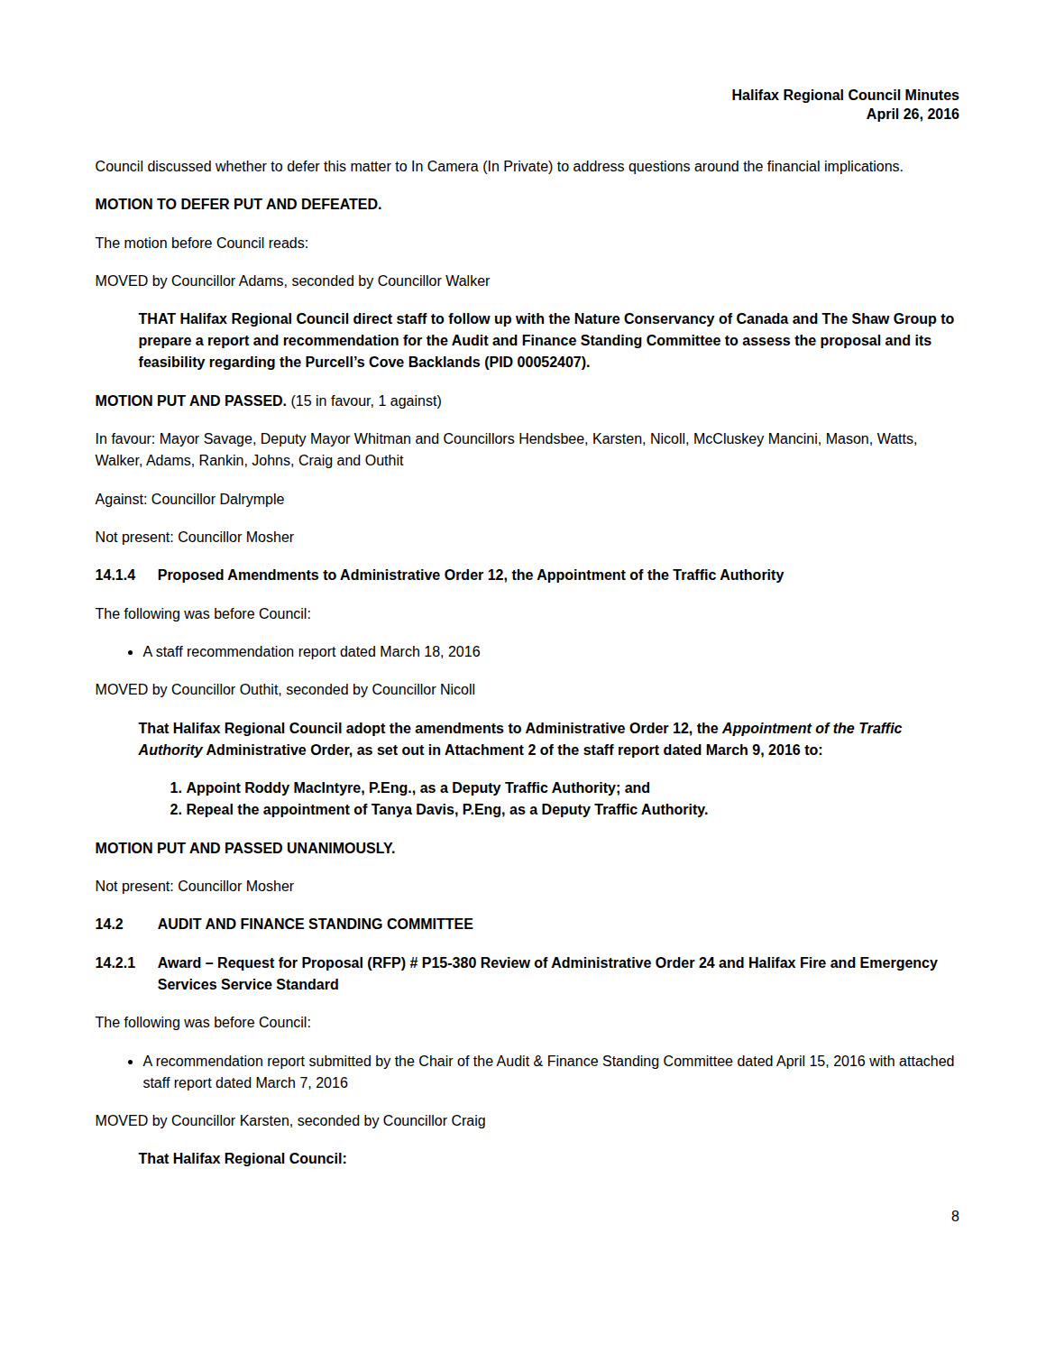Halifax Regional Council Minutes
April 26, 2016
Council discussed whether to defer this matter to In Camera (In Private) to address questions around the financial implications.
MOTION TO DEFER PUT AND DEFEATED.
The motion before Council reads:
MOVED by Councillor Adams, seconded by Councillor Walker
THAT Halifax Regional Council direct staff to follow up with the Nature Conservancy of Canada and The Shaw Group to prepare a report and recommendation for the Audit and Finance Standing Committee to assess the proposal and its feasibility regarding the Purcell’s Cove Backlands (PID 00052407).
MOTION PUT AND PASSED. (15 in favour, 1 against)
In favour: Mayor Savage, Deputy Mayor Whitman and Councillors Hendsbee, Karsten, Nicoll, McCluskey Mancini, Mason, Watts, Walker, Adams, Rankin, Johns, Craig and Outhit
Against: Councillor Dalrymple
Not present: Councillor Mosher
14.1.4 Proposed Amendments to Administrative Order 12, the Appointment of the Traffic Authority
The following was before Council:
A staff recommendation report dated March 18, 2016
MOVED by Councillor Outhit, seconded by Councillor Nicoll
That Halifax Regional Council adopt the amendments to Administrative Order 12, the Appointment of the Traffic Authority Administrative Order, as set out in Attachment 2 of the staff report dated March 9, 2016 to:
Appoint Roddy MacIntyre, P.Eng., as a Deputy Traffic Authority; and
Repeal the appointment of Tanya Davis, P.Eng, as a Deputy Traffic Authority.
MOTION PUT AND PASSED UNANIMOUSLY.
Not present: Councillor Mosher
14.2 AUDIT AND FINANCE STANDING COMMITTEE
14.2.1 Award – Request for Proposal (RFP) # P15-380 Review of Administrative Order 24 and Halifax Fire and Emergency Services Service Standard
The following was before Council:
A recommendation report submitted by the Chair of the Audit & Finance Standing Committee dated April 15, 2016 with attached staff report dated March 7, 2016
MOVED by Councillor Karsten, seconded by Councillor Craig
That Halifax Regional Council:
8